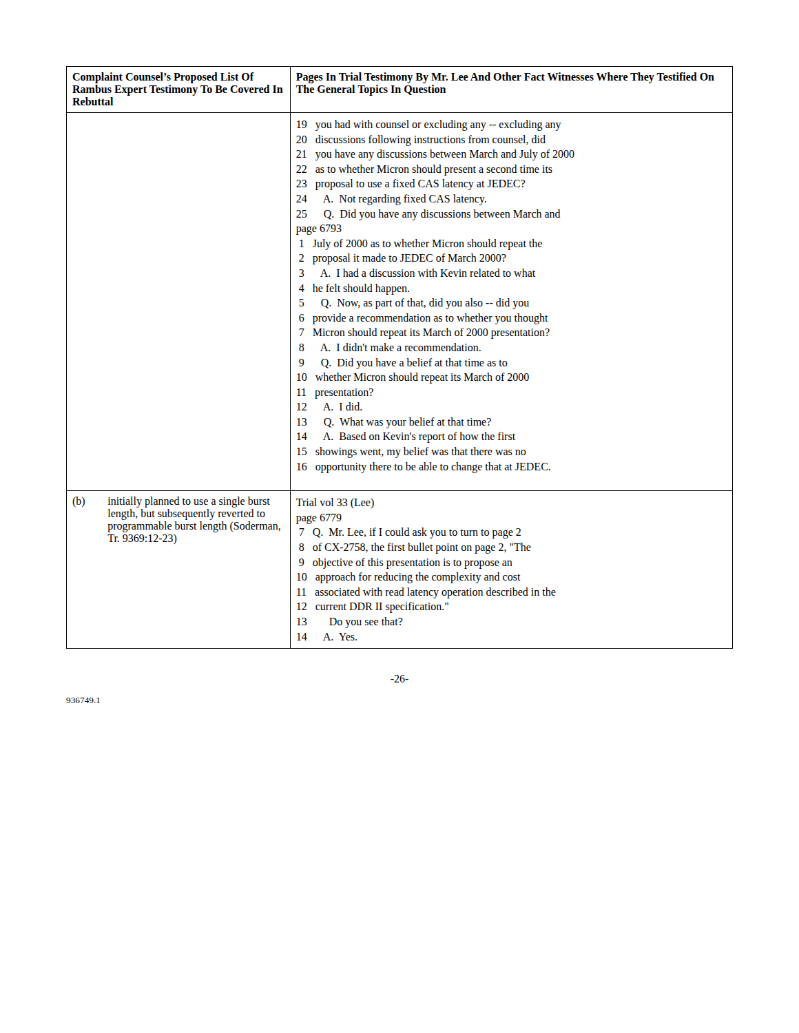| Complaint Counsel’s Proposed List Of Rambus Expert Testimony To Be Covered In Rebuttal | Pages In Trial Testimony By Mr. Lee And Other Fact Witnesses Where They Testified On The General Topics In Question |
| --- | --- |
| | 19 you had with counsel or excluding any -- excluding any 20 discussions following instructions from counsel, did 21 you have any discussions between March and July of 2000 22 as to whether Micron should present a second time its 23 proposal to use a fixed CAS latency at JEDEC? 24 A. Not regarding fixed CAS latency. 25 Q. Did you have any discussions between March and page 6793 1 July of 2000 as to whether Micron should repeat the 2 proposal it made to JEDEC of March 2000? 3 A. I had a discussion with Kevin related to what 4 he felt should happen. 5 Q. Now, as part of that, did you also -- did you 6 provide a recommendation as to whether you thought 7 Micron should repeat its March of 2000 presentation? 8 A. I didn't make a recommendation. 9 Q. Did you have a belief at that time as to 10 whether Micron should repeat its March of 2000 11 presentation? 12 A. I did. 13 Q. What was your belief at that time? 14 A. Based on Kevin's report of how the first 15 showings went, my belief was that there was no 16 opportunity there to be able to change that at JEDEC. |
| (b) initially planned to use a single burst length, but subsequently reverted to programmable burst length (Soderman, Tr. 9369:12-23) | Trial vol 33 (Lee) page 6779 7 Q. Mr. Lee, if I could ask you to turn to page 2 8 of CX-2758, the first bullet point on page 2, "The 9 objective of this presentation is to propose an 10 approach for reducing the complexity and cost 11 associated with read latency operation described in the 12 current DDR II specification." 13 Do you see that? 14 A. Yes. |
-26-
936749.1